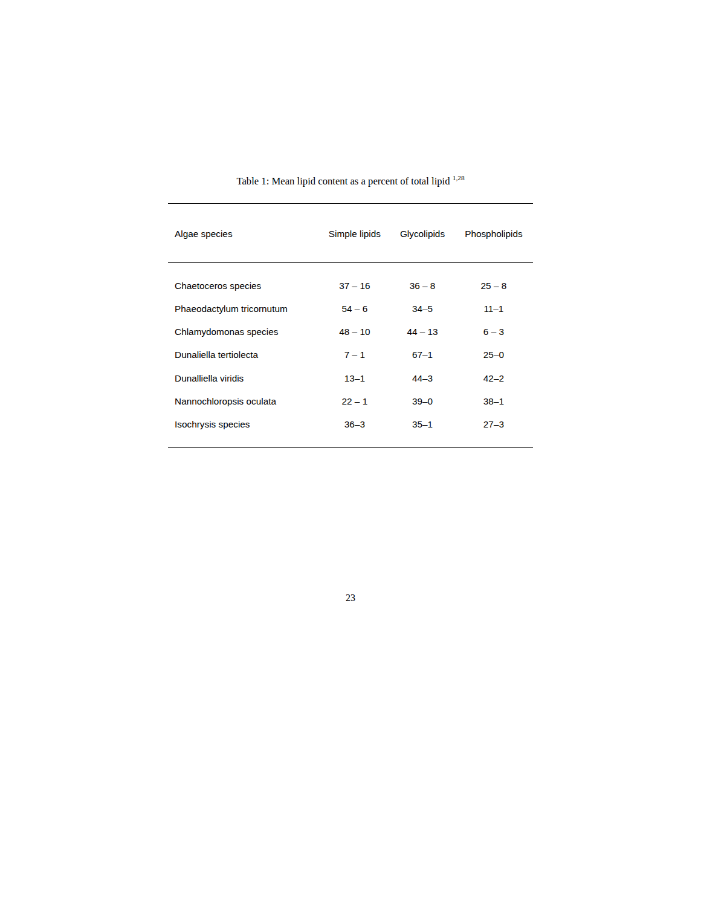Table 1: Mean lipid content as a percent of total lipid 1,28
| Algae species | Simple lipids | Glycolipids | Phospholipids |
| --- | --- | --- | --- |
| Chaetoceros species | 37 – 16 | 36 – 8 | 25 – 8 |
| Phaeodactylum tricornutum | 54 – 6 | 34–5 | 11–1 |
| Chlamydomonas species | 48 – 10 | 44 – 13 | 6 – 3 |
| Dunaliella tertiolecta | 7 – 1 | 67–1 | 25–0 |
| Dunalliella viridis | 13–1 | 44–3 | 42–2 |
| Nannochloropsis oculata | 22 – 1 | 39–0 | 38–1 |
| Isochrysis species | 36–3 | 35–1 | 27–3 |
23